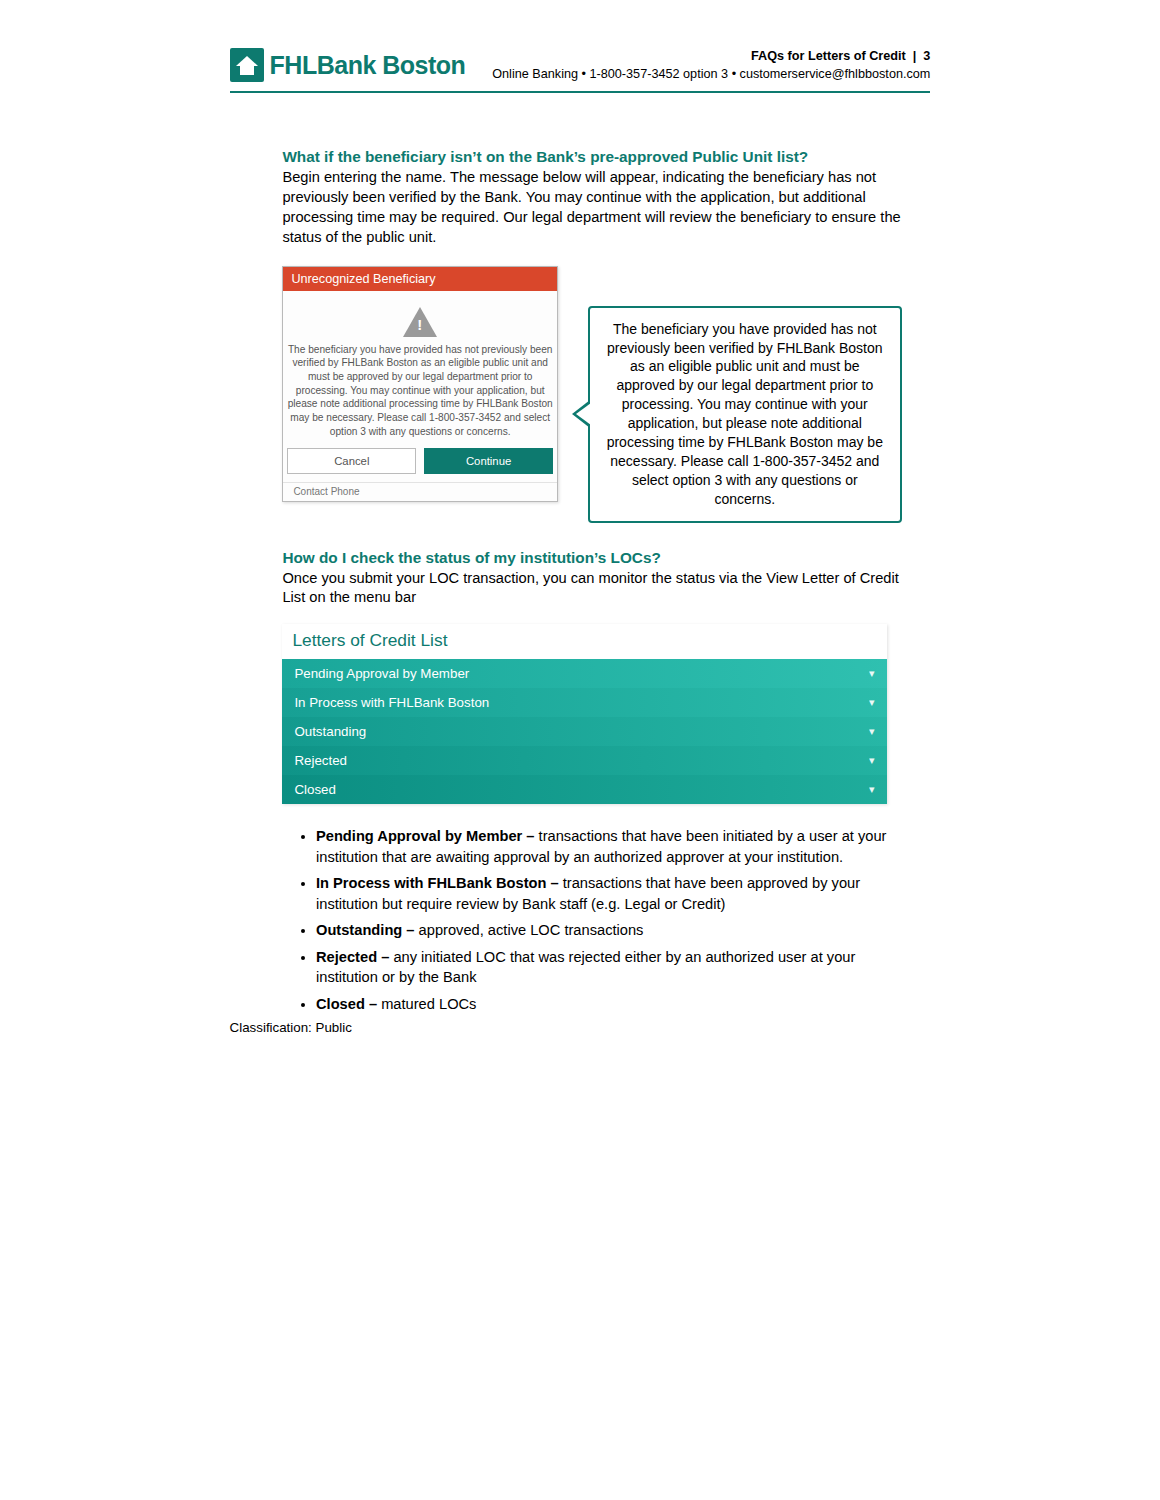FHLBank Boston
FAQs for Letters of Credit | 3
Online Banking • 1-800-357-3452 option 3 • customerservice@fhlbboston.com
What if the beneficiary isn’t on the Bank’s pre-approved Public Unit list?
Begin entering the name. The message below will appear, indicating the beneficiary has not previously been verified by the Bank. You may continue with the application, but additional processing time may be required. Our legal department will review the beneficiary to ensure the status of the public unit.
Unrecognized Beneficiary
The beneficiary you have provided has not previously been verified by FHLBank Boston as an eligible public unit and must be approved by our legal department prior to processing. You may continue with your application, but please note additional processing time by FHLBank Boston may be necessary. Please call 1-800-357-3452 and select option 3 with any questions or concerns.
Cancel
Continue
Contact Phone
The beneficiary you have provided has not previously been verified by FHLBank Boston as an eligible public unit and must be approved by our legal department prior to processing. You may continue with your application, but please note additional processing time by FHLBank Boston may be necessary. Please call 1-800-357-3452 and select option 3 with any questions or concerns.
How do I check the status of my institution’s LOCs?
Once you submit your LOC transaction, you can monitor the status via the View Letter of Credit List on the menu bar
Letters of Credit List
Pending Approval by Member▾
In Process with FHLBank Boston▾
Outstanding▾
Rejected▾
Closed▾
Pending Approval by Member – transactions that have been initiated by a user at your institution that are awaiting approval by an authorized approver at your institution.
In Process with FHLBank Boston – transactions that have been approved by your institution but require review by Bank staff (e.g. Legal or Credit)
Outstanding – approved, active LOC transactions
Rejected – any initiated LOC that was rejected either by an authorized user at your institution or by the Bank
Closed – matured LOCs
Classification: Public